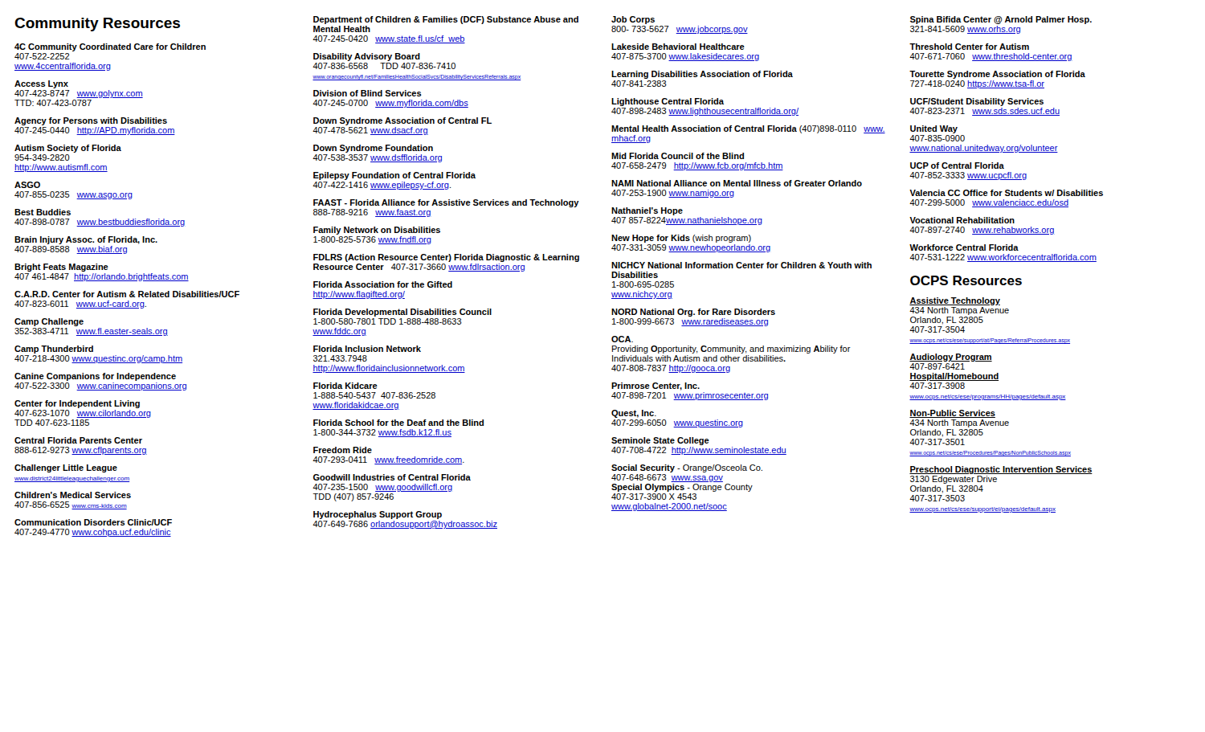Community Resources
4C Community Coordinated Care for Children
407-522-2252
www.4ccentralflorida.org
Access Lynx
407-423-8747 www.golynx.com
TTD: 407-423-0787
Agency for Persons with Disabilities
407-245-0440 http://APD.myflorida.com
Autism Society of Florida
954-349-2820
http://www.autismfl.com
ASGO
407-855-0235 www.asgo.org
Best Buddies
407-898-0787 www.bestbuddiesflorida.org
Brain Injury Assoc. of Florida, Inc.
407-889-8588 www.biaf.org
Bright Feats Magazine
407 461-4847 http://orlando.brightfeats.com
C.A.R.D. Center for Autism & Related Disabilities/UCF
407-823-6011 www.ucf-card.org.
Camp Challenge
352-383-4711 www.fl.easter-seals.org
Camp Thunderbird
407-218-4300 www.questinc.org/camp.htm
Canine Companions for Independence
407-522-3300 www.caninecompanions.org
Center for Independent Living
407-623-1070 www.cilorlando.org
TDD 407-623-1185
Central Florida Parents Center
888-612-9273 www.cflparents.org
Challenger Little League
www.district24littleleaguechallenger.com
Children's Medical Services
407-856-6525 www.cms-kids.com
Communication Disorders Clinic/UCF
407-249-4770 www.cohpa.ucf.edu/clinic
Department of Children & Families (DCF) Substance Abuse and Mental Health
407-245-0420 www.state.fl.us/cf_web
Disability Advisory Board
407-836-6568 TDD 407-836-7410
www.orangecountyfl.net/FamiliesHealthSocialSvcs/DisabilityServicesReferrals.aspx
Division of Blind Services
407-245-0700 www.myflorida.com/dbs
Down Syndrome Association of Central FL
407-478-5621 www.dsacf.org
Down Syndrome Foundation
407-538-3537 www.dsfflorida.org
Epilepsy Foundation of Central Florida
407-422-1416 www.epilepsy-cf.org.
FAAST - Florida Alliance for Assistive Services and Technology
888-788-9216 www.faast.org
Family Network on Disabilities
1-800-825-5736 www.fndfl.org
FDLRS (Action Resource Center) Florida Diagnostic & Learning Resource Center 407-317-3660 www.fdlrsaction.org
Florida Association for the Gifted
http://www.flagifted.org/
Florida Developmental Disabilities Council
1-800-580-7801 TDD 1-888-488-8633
www.fddc.org
Florida Inclusion Network
321.433.7948
http://www.floridainclusionnetwork.com
Florida Kidcare
1-888-540-5437 407-836-2528
www.floridakidcae.org
Florida School for the Deaf and the Blind
1-800-344-3732 www.fsdb.k12.fl.us
Freedom Ride
407-293-0411 www.freedomride.com.
Goodwill Industries of Central Florida
407-235-1500 www.goodwillcfl.org
TDD (407) 857-9246
Hydrocephalus Support Group
407-649-7686 orlandosupport@hydroassoc.biz
Job Corps
800- 733-5627 www.jobcorps.gov
Lakeside Behavioral Healthcare
407-875-3700 www.lakesidecares.org
Learning Disabilities Association of Florida
407-841-2383
Lighthouse Central Florida
407-898-2483 www.lighthousecentralflorida.org/
Mental Health Association of Central Florida (407)898-0110 www.mhacf.org
Mid Florida Council of the Blind
407-658-2479 http://www.fcb.org/mfcb.htm
NAMI National Alliance on Mental Illness of Greater Orlando
407-253-1900 www.namigo.org
Nathaniel's Hope
407 857-8224www.nathanielshope.org
New Hope for Kids (wish program)
407-331-3059 www.newhopeorlando.org
NICHCY National Information Center for Children & Youth with Disabilities
1-800-695-0285
www.nichcy.org
NORD National Org. for Rare Disorders
1-800-999-6673 www.rarediseases.org
OCA.
Providing Opportunity, Community, and maximizing Ability for Individuals with Autism and other disabilities.
407-808-7837 http://gooca.org
Primrose Center, Inc.
407-898-7201 www.primrosecenter.org
Quest, Inc.
407-299-6050 www.questinc.org
Seminole State College
407-708-4722 http://www.seminolestate.edu
Social Security - Orange/Osceola Co.
407-648-6673 www.ssa.gov
Special Olympics - Orange County
407-317-3900 X 4543
www.globalnet-2000.net/sooc
Spina Bifida Center @ Arnold Palmer Hosp.
321-841-5609 www.orhs.org
Threshold Center for Autism
407-671-7060 www.threshold-center.org
Tourette Syndrome Association of Florida
727-418-0240 https://www.tsa-fl.or
UCF/Student Disability Services
407-823-2371 www.sds.sdes.ucf.edu
United Way
407-835-0900
www.national.unitedway.org/volunteer
UCP of Central Florida
407-852-3333 www.ucpcfl.org
Valencia CC Office for Students w/ Disabilities
407-299-5000 www.valenciacc.edu/osd
Vocational Rehabilitation
407-897-2740 www.rehabworks.org
Workforce Central Florida
407-531-1222 www.workforcecentralflorida.com
OCPS Resources
Assistive Technology
434 North Tampa Avenue
Orlando, FL 32805
407-317-3504
www.ocps.net/cs/ese/support/at/Pages/ReferralProcedures.aspx
Audiology Program
407-897-6421
Hospital/Homebound
407-317-3908
www.ocps.net/cs/ese/programs/HH/pages/default.aspx
Non-Public Services
434 North Tampa Avenue
Orlando, FL 32805
407-317-3501
www.ocps.net/cs/ese/Procedures/Pages/NonPublicSchools.aspx
Preschool Diagnostic Intervention Services
3130 Edgewater Drive
Orlando, FL 32804
407-317-3503
www.ocps.net/cs/ese/support/ei/pages/default.aspx